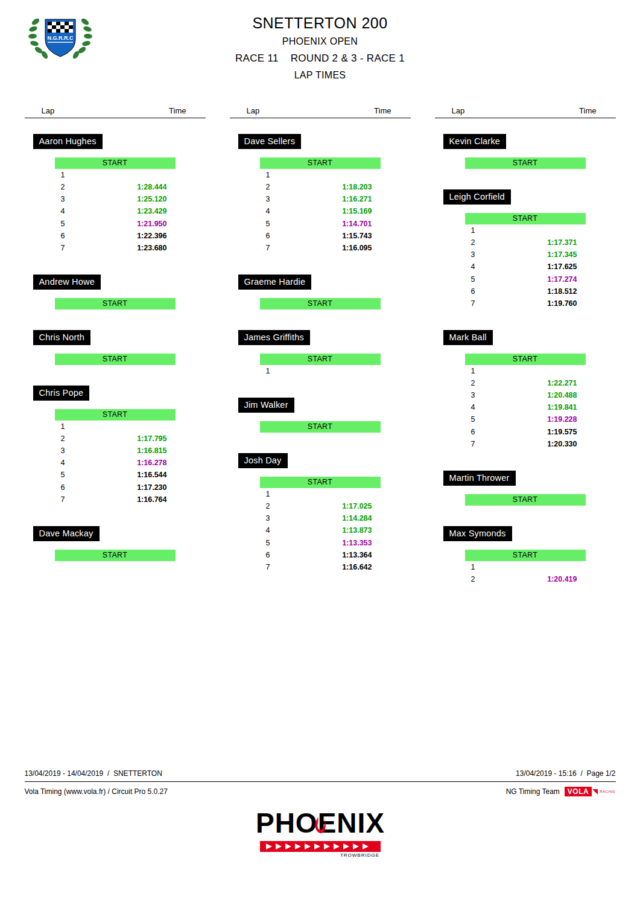N.G.R.R.C
SNETTERTON 200
PHOENIX OPEN
RACE 11 ROUND 2 & 3 - RACE 1
LAP TIMES
Lap Time
Aaron Hughes
START
| 1 | |
| 2 | 1:28.444 |
| 3 | 1:25.120 |
| 4 | 1:23.429 |
| 5 | 1:21.950 |
| 6 | 1:22.396 |
| 7 | 1:23.680 |
Andrew Howe
START
Chris North
START
Chris Pope
START
| 1 | |
| 2 | 1:17.795 |
| 3 | 1:16.815 |
| 4 | 1:16.278 |
| 5 | 1:16.544 |
| 6 | 1:17.230 |
| 7 | 1:16.764 |
Dave Mackay
START
Lap Time
Dave Sellers
START
| 1 | |
| 2 | 1:18.203 |
| 3 | 1:16.271 |
| 4 | 1:15.169 |
| 5 | 1:14.701 |
| 6 | 1:15.743 |
| 7 | 1:16.095 |
Graeme Hardie
START
James Griffiths
START
| 1 | |
Jim Walker
START
Josh Day
START
| 1 | |
| 2 | 1:17.025 |
| 3 | 1:14.284 |
| 4 | 1:13.873 |
| 5 | 1:13.353 |
| 6 | 1:13.364 |
| 7 | 1:16.642 |
Lap Time
Kevin Clarke
START
Leigh Corfield
START
| 1 | |
| 2 | 1:17.371 |
| 3 | 1:17.345 |
| 4 | 1:17.625 |
| 5 | 1:17.274 |
| 6 | 1:18.512 |
| 7 | 1:19.760 |
Mark Ball
START
| 1 | |
| 2 | 1:22.271 |
| 3 | 1:20.488 |
| 4 | 1:19.841 |
| 5 | 1:19.228 |
| 6 | 1:19.575 |
| 7 | 1:20.330 |
Martin Thrower
START
Max Symonds
START
| 1 | |
| 2 | 1:20.419 |
13/04/2019 - 14/04/2019 / SNETTERTON 13/04/2019 - 15:16 / Page 1/2
Vola Timing (www.vola.fr) / Circuit Pro 5.0.27 NG Timing Team VOLA RACING
PHOENIX TROWBRIDGE